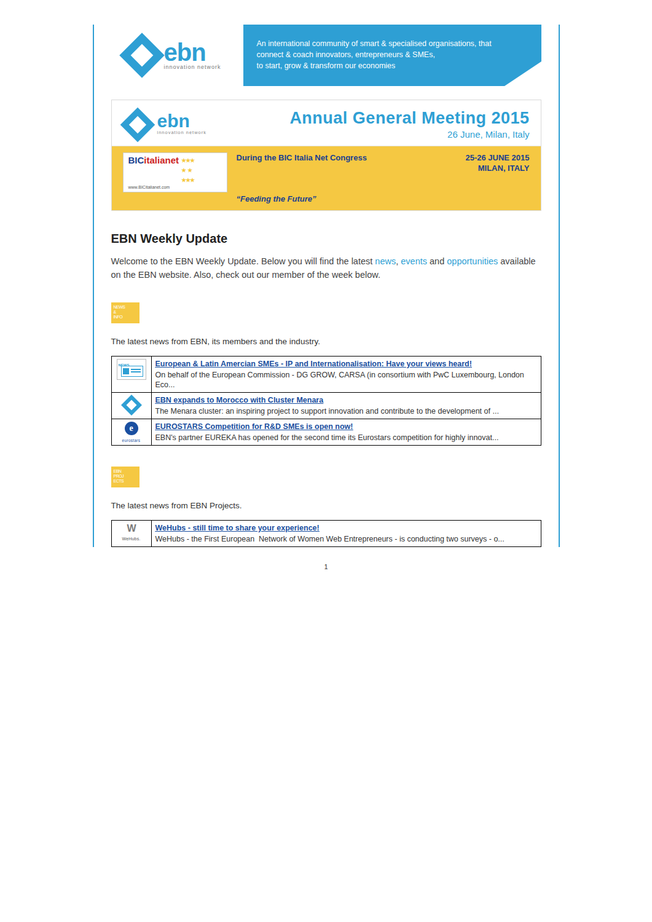ebn
innovation network
An international community of smart & specialised organisations, that
connect & coach innovators, entrepreneurs & SMEs,
to start, grow & transform our economies
ebn
innovation network
Annual General Meeting 2015
26 June, Milan, Italy
BICitalianet ★★★
★ ★
★★★
www.BICitalianet.com
25-26 JUNE 2015
MILAN, ITALY
During the BIC Italia Net Congress
“Feeding the Future”
EBN Weekly Update
Welcome to the EBN Weekly Update. Below you will find the latest news, events and opportunities available on the EBN website. Also, check out our member of the week below.
NEWS
&
INFO
The latest news from EBN, its members and the industry.
| NEWS | European & Latin Amercian SMEs - IP and Internationalisation: Have your views heard! On behalf of the European Commission - DG GROW, CARSA (in consortium with PwC Luxembourg, London Eco... |
| | EBN expands to Morocco with Cluster Menara The Menara cluster: an inspiring project to support innovation and contribute to the development of ... |
| e eurostars | EUROSTARS Competition for R&D SMEs is open now! EBN's partner EUREKA has opened for the second time its Eurostars competition for highly innovat... |
EBN
PROJ
ECTS
The latest news from EBN Projects.
| W WeHubs. | WeHubs - still time to share your experience! WeHubs - the First European Network of Women Web Entrepreneurs - is conducting two surveys - o... |
1